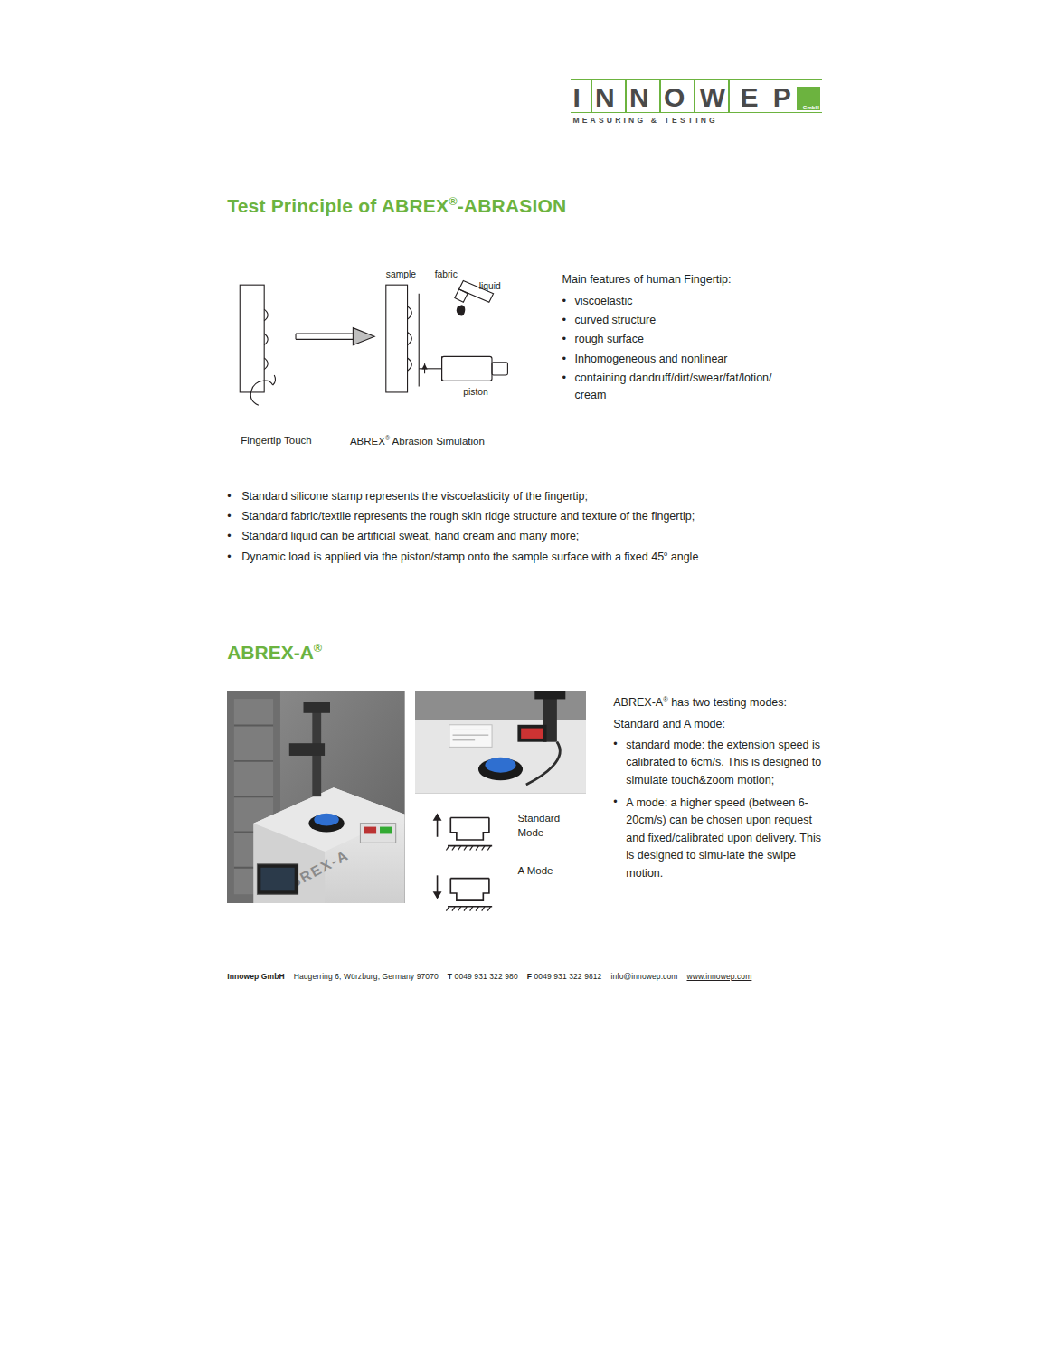I N N O W E PGmbH
MEASURING & TESTING
Test Principle of ABREX®-ABRASION
sample fabric liquid piston
Fingertip Touch
ABREX® Abrasion Simulation
Main features of human Fingertip:
viscoelastic
curved structure
rough surface
Inhomogeneous and nonlinear
containing dandruff/dirt/swear/fat/lotion/
cream
Standard silicone stamp represents the viscoelasticity of the fingertip;
Standard fabric/textile represents the rough skin ridge structure and texture of the fingertip;
Standard liquid can be artificial sweat, hand cream and many more;
Dynamic load is applied via the piston/stamp onto the sample surface with a fixed 45o angle
ABREX-A®
ABREX-A
Standard
Mode
A Mode
ABREX-A® has two testing modes:
Standard and A mode:
standard mode: the extension speed is calibrated to 6cm/s. This is designed to simulate touch&zoom motion;
A mode: a higher speed (between 6-20cm/s) can be chosen upon request and fixed/calibrated upon delivery. This is designed to simu-late the swipe motion.
Innowep GmbH Haugerring 6, Würzburg, Germany 97070 T 0049 931 322 980 F 0049 931 322 9812 info@innowep.com www.innowep.com